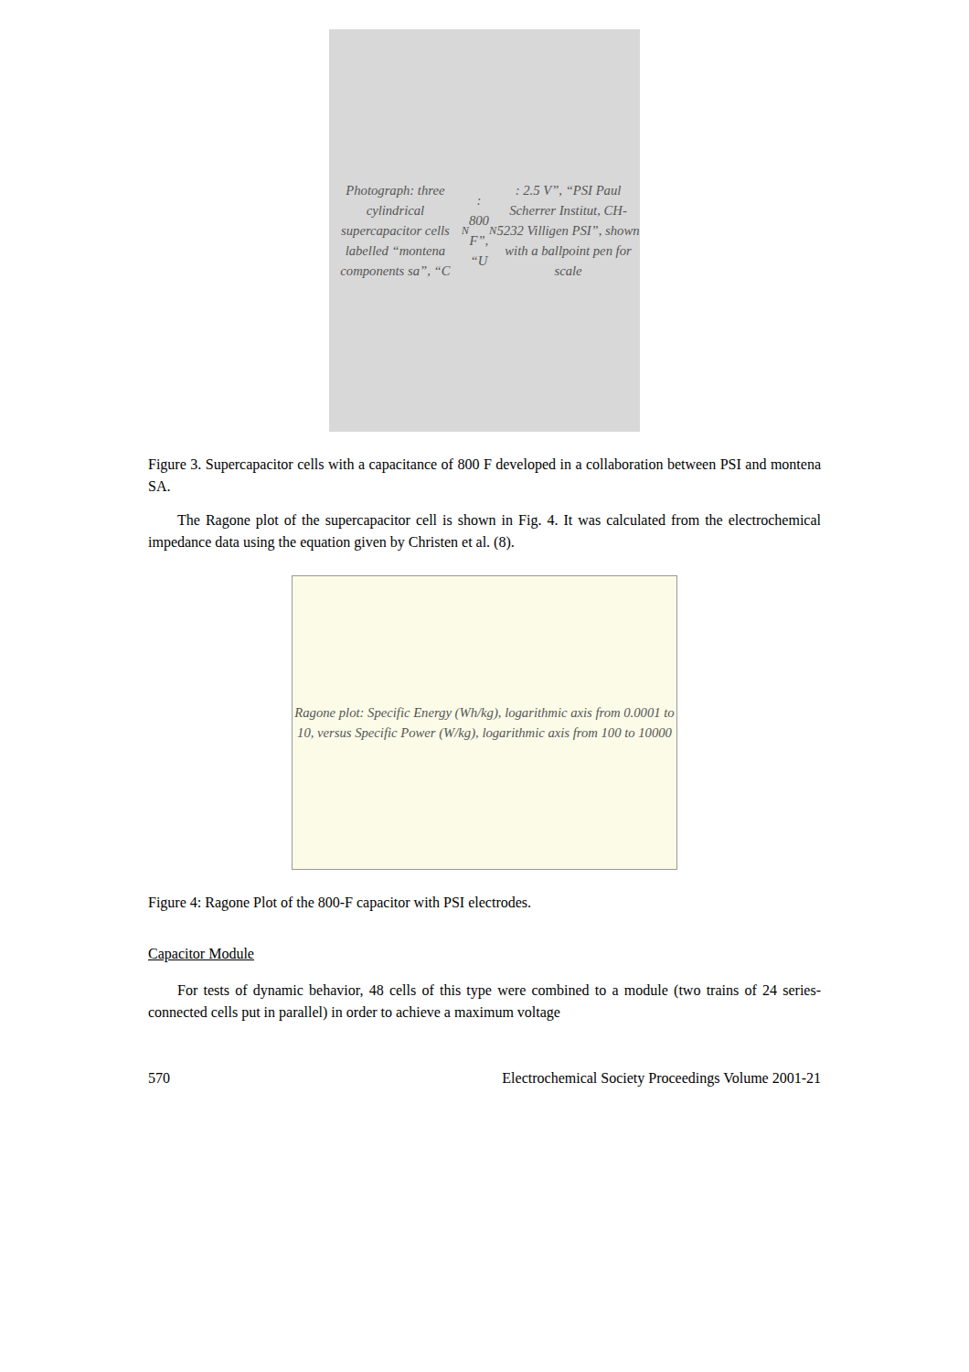Photograph: three cylindrical supercapacitor cells labelled “montena components sa”, “CN: 800 F”, “UN: 2.5 V”, “PSI Paul Scherrer Institut, CH-5232 Villigen PSI”, shown with a ballpoint pen for scale
Figure 3. Supercapacitor cells with a capacitance of 800 F developed in a collaboration between PSI and montena SA.
The Ragone plot of the supercapacitor cell is shown in Fig. 4. It was calculated from the electrochemical impedance data using the equation given by Christen et al. (8).
Ragone plot: Specific Energy (Wh/kg), logarithmic axis from 0.0001 to 10, versus Specific Power (W/kg), logarithmic axis from 100 to 10000
Figure 4: Ragone Plot of the 800-F capacitor with PSI electrodes.
Capacitor Module
For tests of dynamic behavior, 48 cells of this type were combined to a module (two trains of 24 series-connected cells put in parallel) in order to achieve a maximum voltage
570 Electrochemical Society Proceedings Volume 2001-21